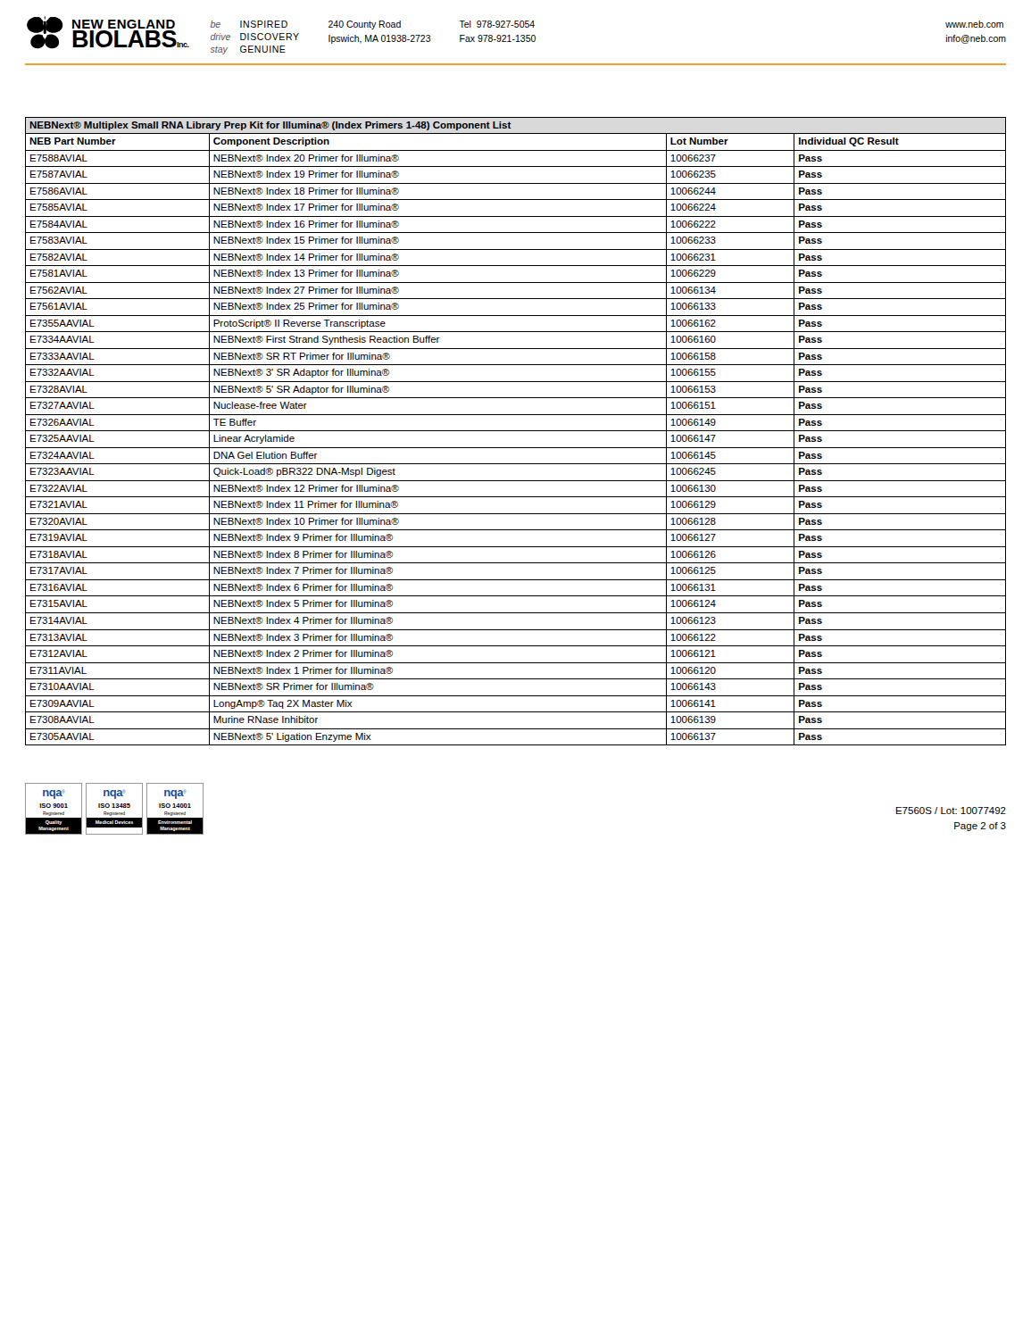NEW ENGLAND BIOLABSInc.
be INSPIRED
drive DISCOVERY
stay GENUINE
240 County Road
Ipswich, MA 01938-2723
Tel 978-927-5054
Fax 978-921-1350
www.neb.com
info@neb.com
| NEBNext® Multiplex Small RNA Library Prep Kit for Illumina® (Index Primers 1-48) Component List |
| --- |
| NEB Part Number | Component Description | Lot Number | Individual QC Result |
| E7588AVIAL | NEBNext® Index 20 Primer for Illumina® | 10066237 | Pass |
| E7587AVIAL | NEBNext® Index 19 Primer for Illumina® | 10066235 | Pass |
| E7586AVIAL | NEBNext® Index 18 Primer for Illumina® | 10066244 | Pass |
| E7585AVIAL | NEBNext® Index 17 Primer for Illumina® | 10066224 | Pass |
| E7584AVIAL | NEBNext® Index 16 Primer for Illumina® | 10066222 | Pass |
| E7583AVIAL | NEBNext® Index 15 Primer for Illumina® | 10066233 | Pass |
| E7582AVIAL | NEBNext® Index 14 Primer for Illumina® | 10066231 | Pass |
| E7581AVIAL | NEBNext® Index 13 Primer for Illumina® | 10066229 | Pass |
| E7562AVIAL | NEBNext® Index 27 Primer for Illumina® | 10066134 | Pass |
| E7561AVIAL | NEBNext® Index 25 Primer for Illumina® | 10066133 | Pass |
| E7355AAVIAL | ProtoScript® II Reverse Transcriptase | 10066162 | Pass |
| E7334AAVIAL | NEBNext® First Strand Synthesis Reaction Buffer | 10066160 | Pass |
| E7333AAVIAL | NEBNext® SR RT Primer for Illumina® | 10066158 | Pass |
| E7332AAVIAL | NEBNext® 3' SR Adaptor for Illumina® | 10066155 | Pass |
| E7328AVIAL | NEBNext® 5' SR Adaptor for Illumina® | 10066153 | Pass |
| E7327AAVIAL | Nuclease-free Water | 10066151 | Pass |
| E7326AAVIAL | TE Buffer | 10066149 | Pass |
| E7325AAVIAL | Linear Acrylamide | 10066147 | Pass |
| E7324AAVIAL | DNA Gel Elution Buffer | 10066145 | Pass |
| E7323AAVIAL | Quick-Load® pBR322 DNA-MspI Digest | 10066245 | Pass |
| E7322AVIAL | NEBNext® Index 12 Primer for Illumina® | 10066130 | Pass |
| E7321AVIAL | NEBNext® Index 11 Primer for Illumina® | 10066129 | Pass |
| E7320AVIAL | NEBNext® Index 10 Primer for Illumina® | 10066128 | Pass |
| E7319AVIAL | NEBNext® Index 9 Primer for Illumina® | 10066127 | Pass |
| E7318AVIAL | NEBNext® Index 8 Primer for Illumina® | 10066126 | Pass |
| E7317AVIAL | NEBNext® Index 7 Primer for Illumina® | 10066125 | Pass |
| E7316AVIAL | NEBNext® Index 6 Primer for Illumina® | 10066131 | Pass |
| E7315AVIAL | NEBNext® Index 5 Primer for Illumina® | 10066124 | Pass |
| E7314AVIAL | NEBNext® Index 4 Primer for Illumina® | 10066123 | Pass |
| E7313AVIAL | NEBNext® Index 3 Primer for Illumina® | 10066122 | Pass |
| E7312AVIAL | NEBNext® Index 2 Primer for Illumina® | 10066121 | Pass |
| E7311AVIAL | NEBNext® Index 1 Primer for Illumina® | 10066120 | Pass |
| E7310AAVIAL | NEBNext® SR Primer for Illumina® | 10066143 | Pass |
| E7309AAVIAL | LongAmp® Taq 2X Master Mix | 10066141 | Pass |
| E7308AAVIAL | Murine RNase Inhibitor | 10066139 | Pass |
| E7305AAVIAL | NEBNext® 5' Ligation Enzyme Mix | 10066137 | Pass |
nqa®
ISO 9001
Registered
Quality
Management
nqa®
ISO 13485
Registered
Medical Devices
nqa®
ISO 14001
Registered
Environmental
Management
E7560S / Lot: 10077492
Page 2 of 3